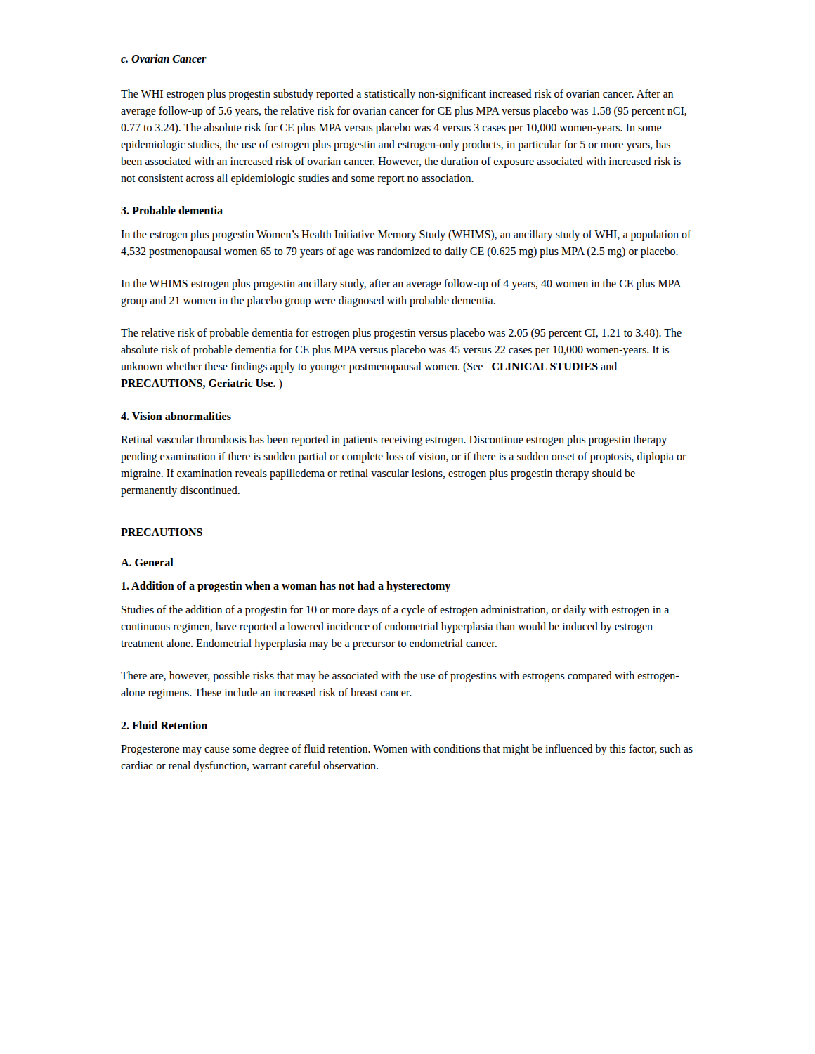c. Ovarian Cancer
The WHI estrogen plus progestin substudy reported a statistically non-significant increased risk of ovarian cancer. After an average follow-up of 5.6 years, the relative risk for ovarian cancer for CE plus MPA versus placebo was 1.58 (95 percent nCI, 0.77 to 3.24). The absolute risk for CE plus MPA versus placebo was 4 versus 3 cases per 10,000 women-years. In some epidemiologic studies, the use of estrogen plus progestin and estrogen-only products, in particular for 5 or more years, has been associated with an increased risk of ovarian cancer. However, the duration of exposure associated with increased risk is not consistent across all epidemiologic studies and some report no association.
3. Probable dementia
In the estrogen plus progestin Women’s Health Initiative Memory Study (WHIMS), an ancillary study of WHI, a population of 4,532 postmenopausal women 65 to 79 years of age was randomized to daily CE (0.625 mg) plus MPA (2.5 mg) or placebo.
In the WHIMS estrogen plus progestin ancillary study, after an average follow-up of 4 years, 40 women in the CE plus MPA group and 21 women in the placebo group were diagnosed with probable dementia.
The relative risk of probable dementia for estrogen plus progestin versus placebo was 2.05 (95 percent CI, 1.21 to 3.48). The absolute risk of probable dementia for CE plus MPA versus placebo was 45 versus 22 cases per 10,000 women-years. It is unknown whether these findings apply to younger postmenopausal women. (See CLINICAL STUDIES and PRECAUTIONS, Geriatric Use. )
4. Vision abnormalities
Retinal vascular thrombosis has been reported in patients receiving estrogen. Discontinue estrogen plus progestin therapy pending examination if there is sudden partial or complete loss of vision, or if there is a sudden onset of proptosis, diplopia or migraine. If examination reveals papilledema or retinal vascular lesions, estrogen plus progestin therapy should be permanently discontinued.
PRECAUTIONS
A. General
1. Addition of a progestin when a woman has not had a hysterectomy
Studies of the addition of a progestin for 10 or more days of a cycle of estrogen administration, or daily with estrogen in a continuous regimen, have reported a lowered incidence of endometrial hyperplasia than would be induced by estrogen treatment alone. Endometrial hyperplasia may be a precursor to endometrial cancer.
There are, however, possible risks that may be associated with the use of progestins with estrogens compared with estrogen-alone regimens. These include an increased risk of breast cancer.
2. Fluid Retention
Progesterone may cause some degree of fluid retention. Women with conditions that might be influenced by this factor, such as cardiac or renal dysfunction, warrant careful observation.